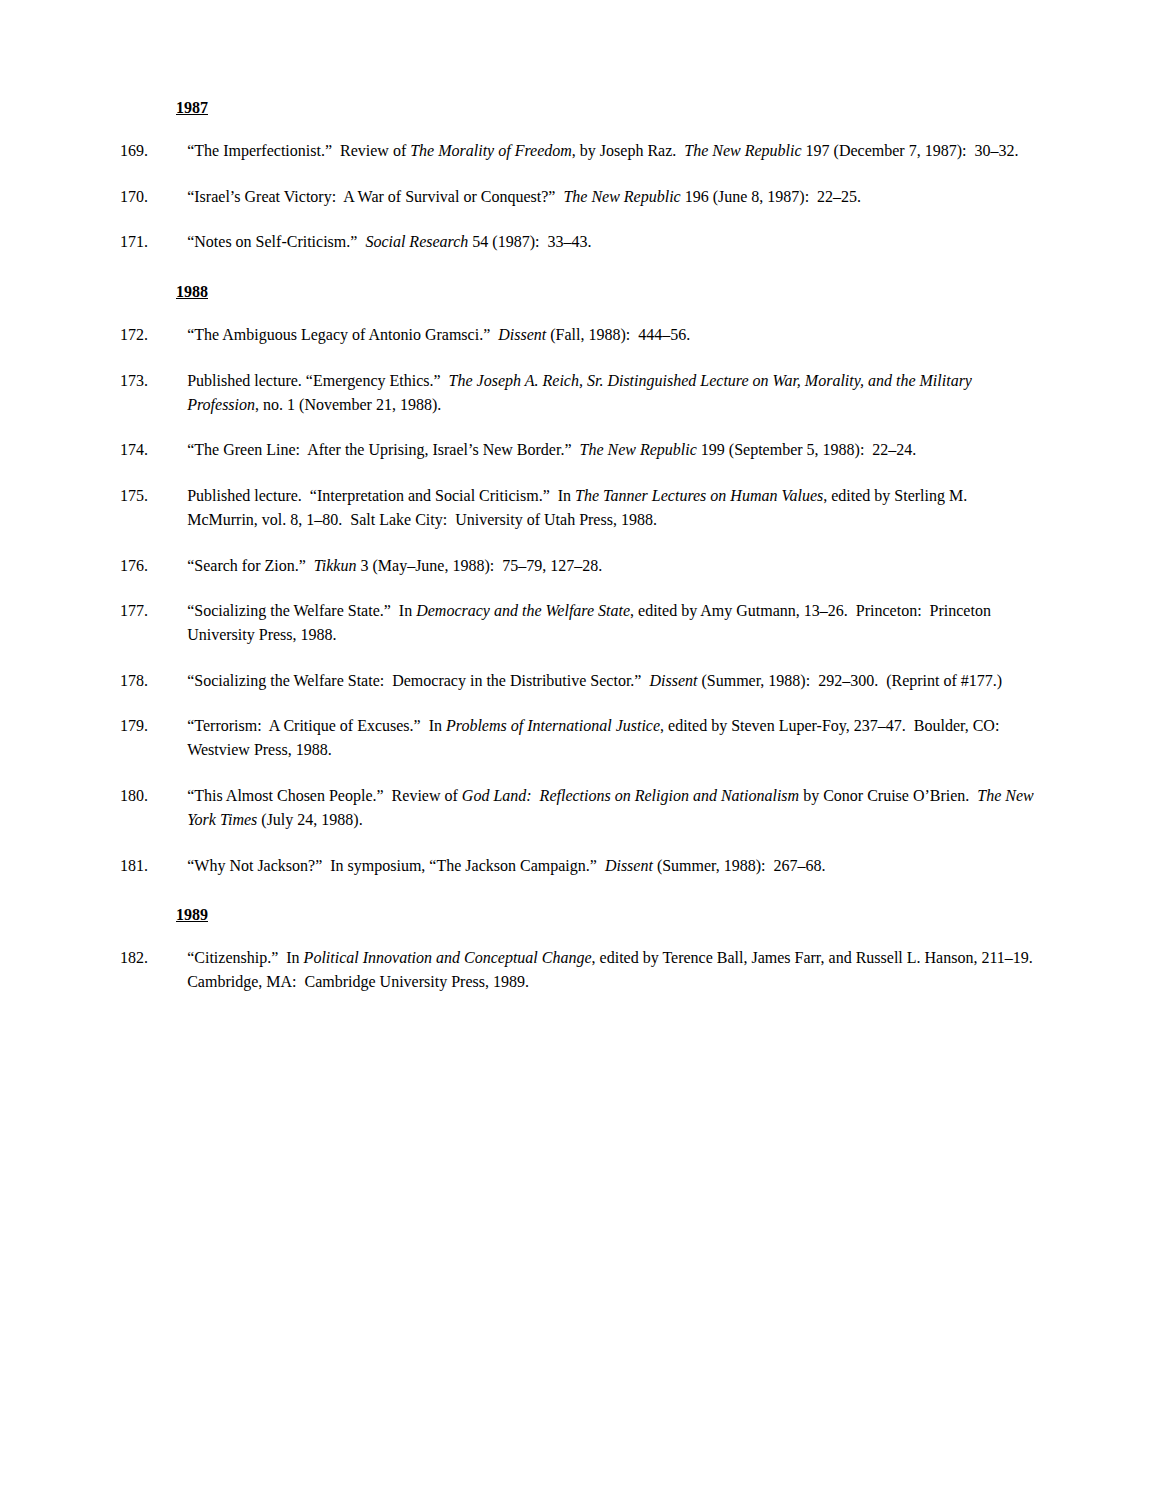1987
169.“The Imperfectionist.” Review of The Morality of Freedom, by Joseph Raz. The New Republic 197 (December 7, 1987): 30–32.
170.“Israel’s Great Victory: A War of Survival or Conquest?” The New Republic 196 (June 8, 1987): 22–25.
171.“Notes on Self-Criticism.” Social Research 54 (1987): 33–43.
1988
172.“The Ambiguous Legacy of Antonio Gramsci.” Dissent (Fall, 1988): 444–56.
173. Published lecture. “Emergency Ethics.” The Joseph A. Reich, Sr. Distinguished Lecture on War, Morality, and the Military Profession, no. 1 (November 21, 1988).
174.“The Green Line: After the Uprising, Israel’s New Border.” The New Republic 199 (September 5, 1988): 22–24.
175. Published lecture. “Interpretation and Social Criticism.” In The Tanner Lectures on Human Values, edited by Sterling M. McMurrin, vol. 8, 1–80. Salt Lake City: University of Utah Press, 1988.
176.“Search for Zion.” Tikkun 3 (May–June, 1988): 75–79, 127–28.
177.“Socializing the Welfare State.” In Democracy and the Welfare State, edited by Amy Gutmann, 13–26. Princeton: Princeton University Press, 1988.
178.“Socializing the Welfare State: Democracy in the Distributive Sector.” Dissent (Summer, 1988): 292–300. (Reprint of #177.)
179.“Terrorism: A Critique of Excuses.” In Problems of International Justice, edited by Steven Luper-Foy, 237–47. Boulder, CO: Westview Press, 1988.
180.“This Almost Chosen People.” Review of God Land: Reflections on Religion and Nationalism by Conor Cruise O’Brien. The New York Times (July 24, 1988).
181.“Why Not Jackson?” In symposium, “The Jackson Campaign.” Dissent (Summer, 1988): 267–68.
1989
182.“Citizenship.” In Political Innovation and Conceptual Change, edited by Terence Ball, James Farr, and Russell L. Hanson, 211–19. Cambridge, MA: Cambridge University Press, 1989.